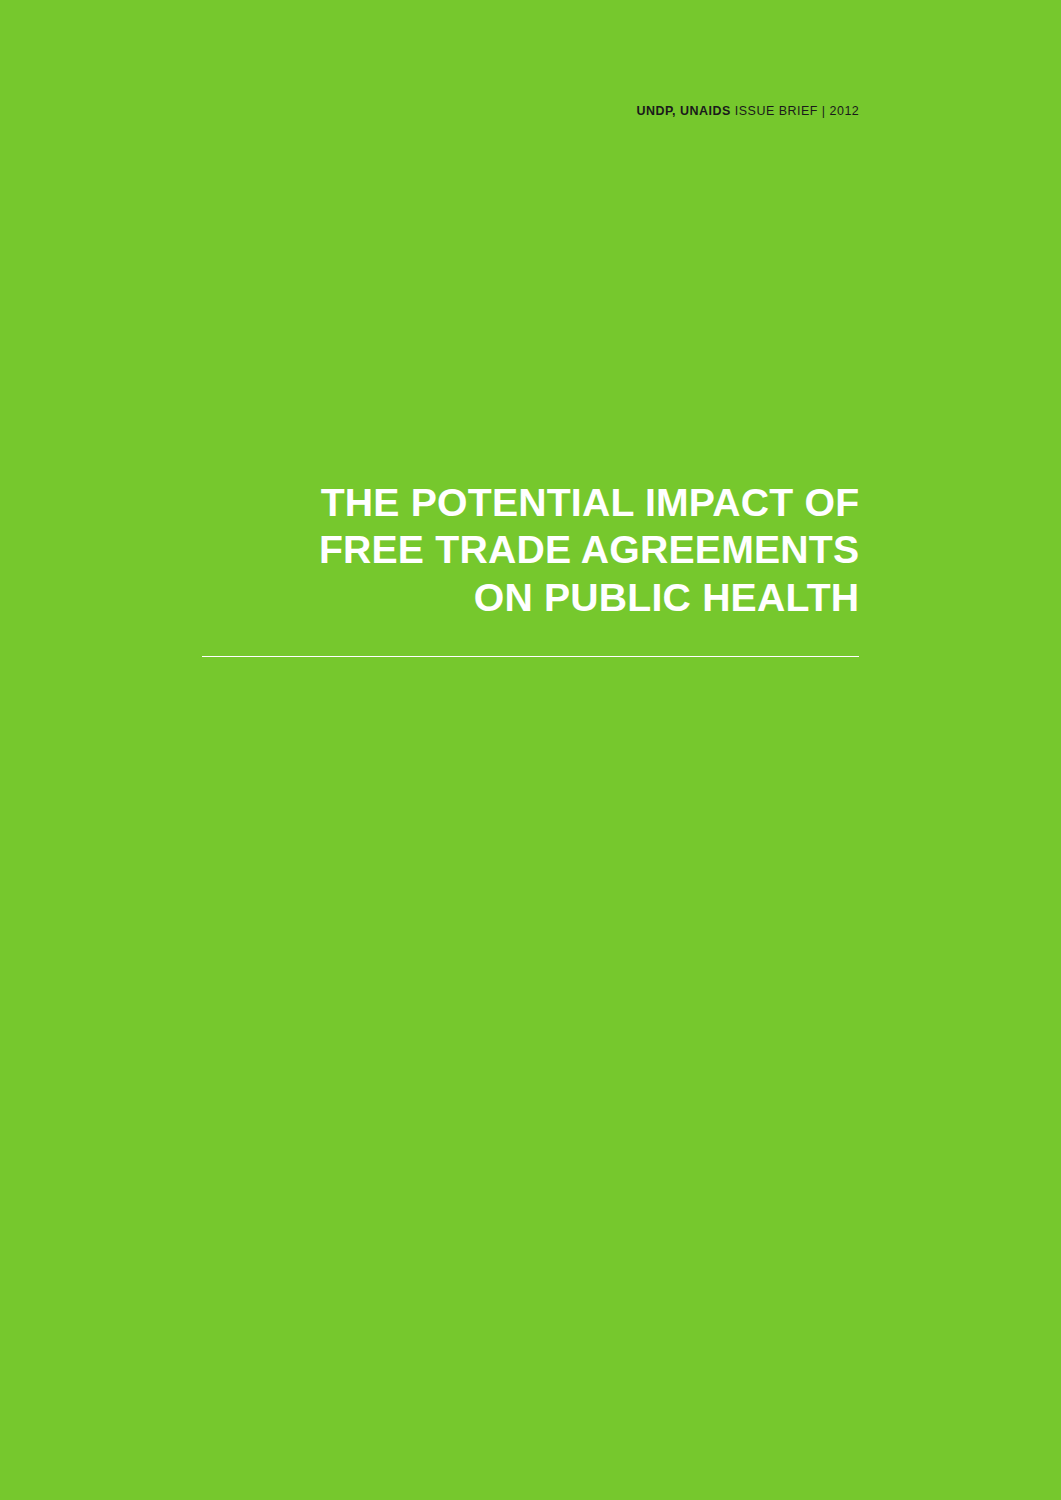UNDP, UNAIDS ISSUE BRIEF | 2012
The Potential Impact of
Free Trade Agreements
on Public Health